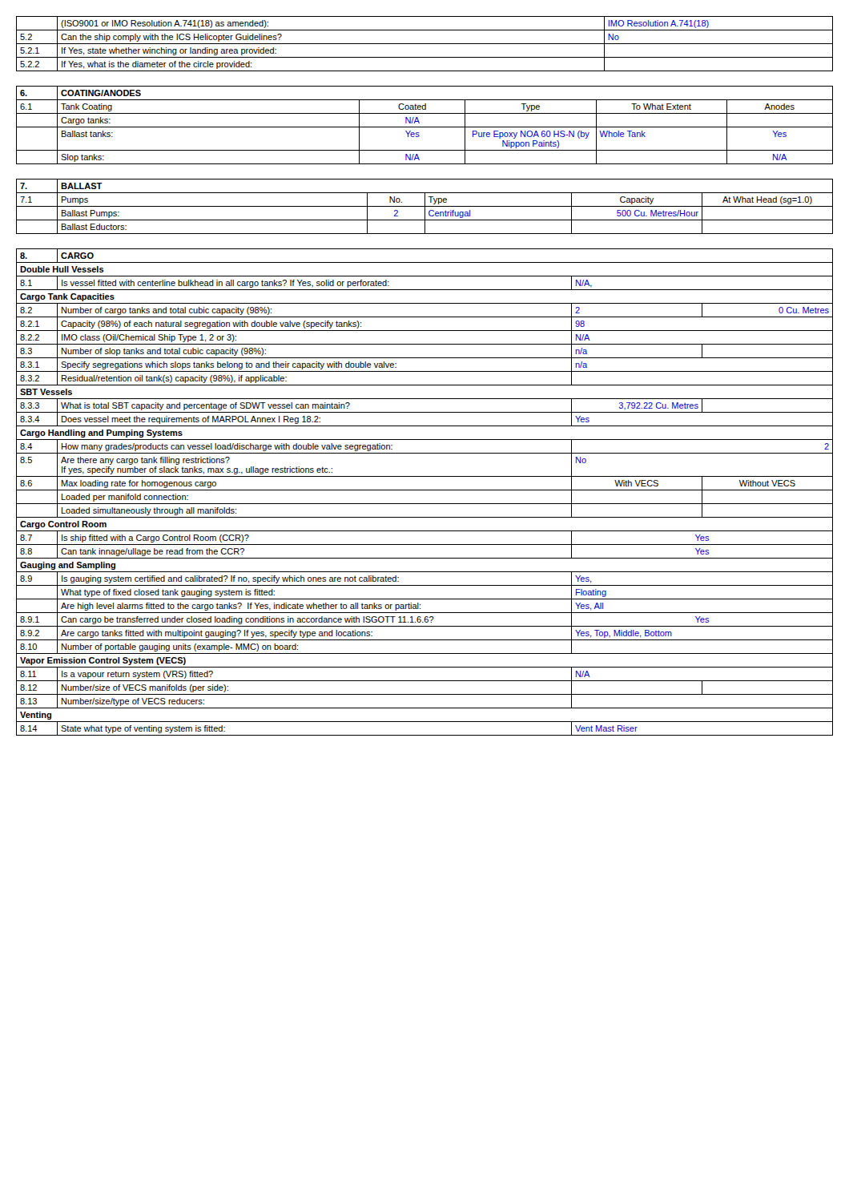| | (ISO9001 or IMO Resolution A.741(18) as amended): | IMO Resolution A.741(18) |
| 5.2 | Can the ship comply with the ICS Helicopter Guidelines? | No |
| 5.2.1 | If Yes, state whether winching or landing area provided: | |
| 5.2.2 | If Yes, what is the diameter of the circle provided: | |
| 6. | COATING/ANODES |
| 6.1 | Tank Coating | Coated | Type | To What Extent | Anodes |
| | Cargo tanks: | N/A | | | |
| | Ballast tanks: | Yes | Pure Epoxy NOA 60 HS-N (by Nippon Paints) | Whole Tank | Yes |
| | Slop tanks: | N/A | | | N/A |
| 7. | BALLAST |
| 7.1 | Pumps | No. | Type | Capacity | At What Head (sg=1.0) |
| | Ballast Pumps: | 2 | Centrifugal | 500 Cu. Metres/Hour | |
| | Ballast Eductors: | | | | |
| 8. | CARGO |
| Double Hull Vessels |
| 8.1 | Is vessel fitted with centerline bulkhead in all cargo tanks? If Yes, solid or perforated: | N/A, |
| Cargo Tank Capacities |
| 8.2 | Number of cargo tanks and total cubic capacity (98%): | 2 | 0 Cu. Metres |
| 8.2.1 | Capacity (98%) of each natural segregation with double valve (specify tanks): | 98 |
| 8.2.2 | IMO class (Oil/Chemical Ship Type 1, 2 or 3): | N/A |
| 8.3 | Number of slop tanks and total cubic capacity (98%): | n/a | |
| 8.3.1 | Specify segregations which slops tanks belong to and their capacity with double valve: | n/a |
| 8.3.2 | Residual/retention oil tank(s) capacity (98%), if applicable: | |
| SBT Vessels |
| 8.3.3 | What is total SBT capacity and percentage of SDWT vessel can maintain? | 3,792.22 Cu. Metres | |
| 8.3.4 | Does vessel meet the requirements of MARPOL Annex I Reg 18.2: | Yes |
| Cargo Handling and Pumping Systems |
| 8.4 | How many grades/products can vessel load/discharge with double valve segregation: | 2 |
| 8.5 | Are there any cargo tank filling restrictions? If yes, specify number of slack tanks, max s.g., ullage restrictions etc.: | No |
| 8.6 | Max loading rate for homogenous cargo | With VECS | Without VECS |
| | Loaded per manifold connection: | | |
| | Loaded simultaneously through all manifolds: | | |
| Cargo Control Room |
| 8.7 | Is ship fitted with a Cargo Control Room (CCR)? | Yes |
| 8.8 | Can tank innage/ullage be read from the CCR? | Yes |
| Gauging and Sampling |
| 8.9 | Is gauging system certified and calibrated? If no, specify which ones are not calibrated: | Yes, |
| | What type of fixed closed tank gauging system is fitted: | Floating |
| | Are high level alarms fitted to the cargo tanks? If Yes, indicate whether to all tanks or partial: | Yes, All |
| 8.9.1 | Can cargo be transferred under closed loading conditions in accordance with ISGOTT 11.1.6.6? | Yes |
| 8.9.2 | Are cargo tanks fitted with multipoint gauging? If yes, specify type and locations: | Yes, Top, Middle, Bottom |
| 8.10 | Number of portable gauging units (example- MMC) on board: | |
| Vapor Emission Control System (VECS) |
| 8.11 | Is a vapour return system (VRS) fitted? | N/A |
| 8.12 | Number/size of VECS manifolds (per side): | | |
| 8.13 | Number/size/type of VECS reducers: | |
| Venting |
| 8.14 | State what type of venting system is fitted: | Vent Mast Riser |